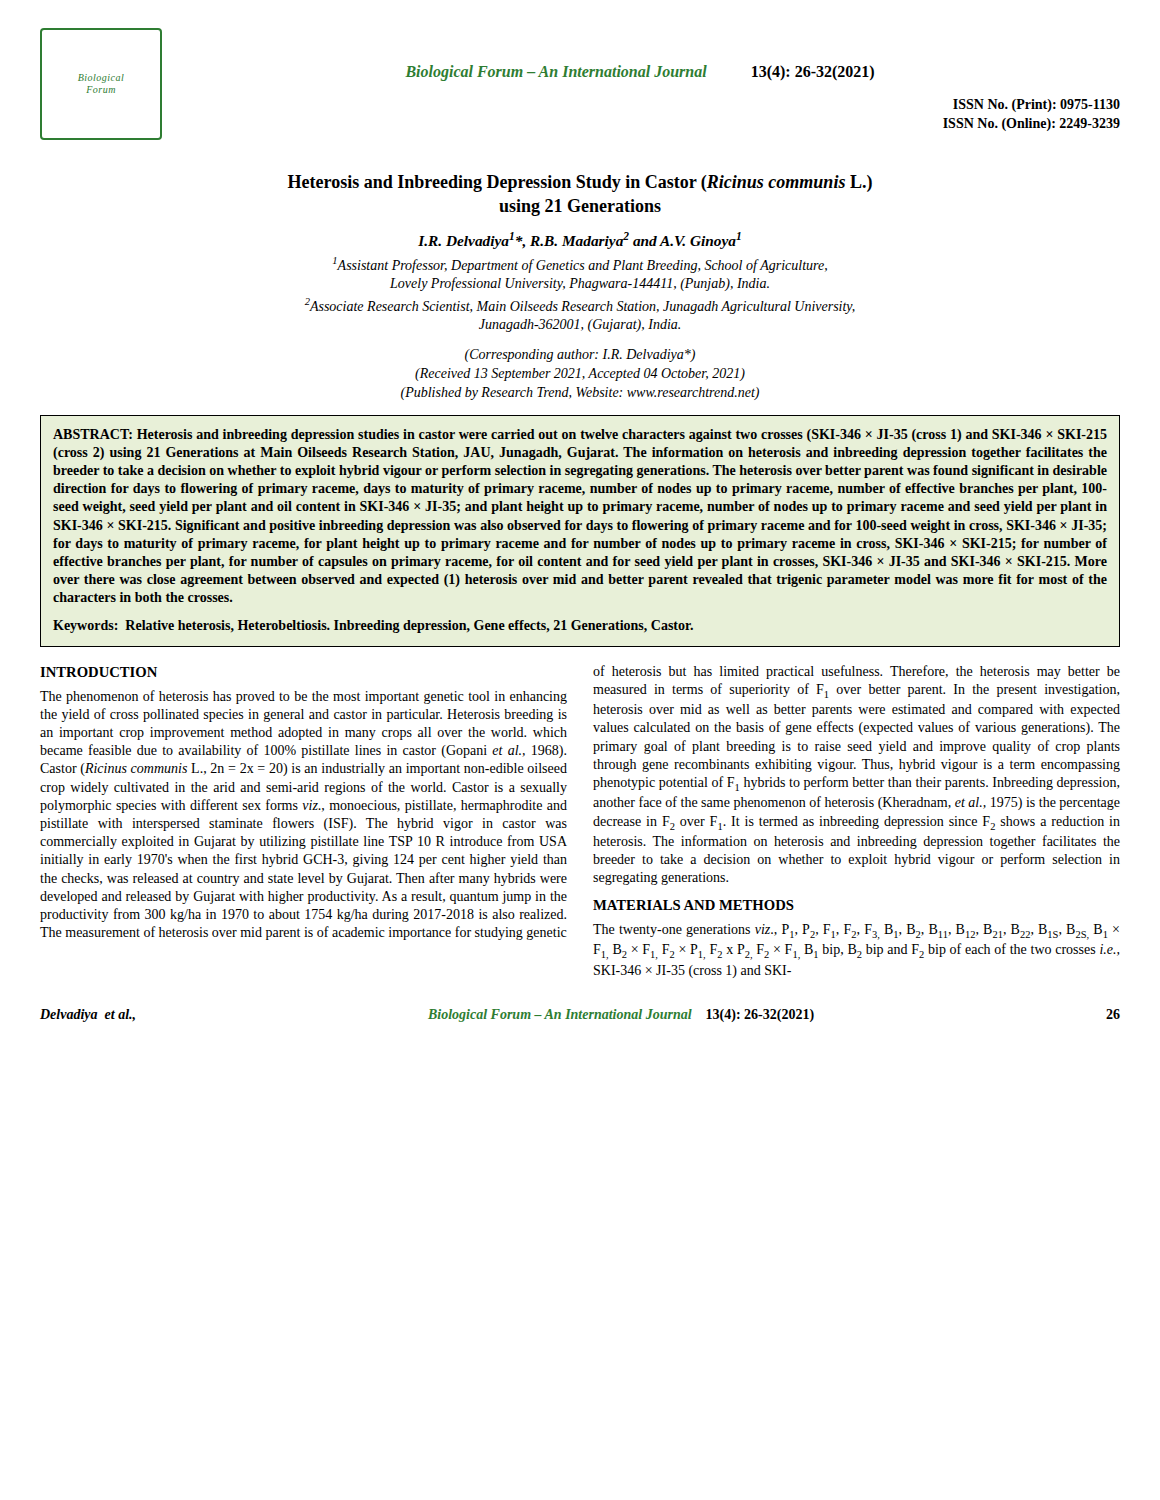Biological
Forum
Biological Forum – An International Journal 13(4): 26-32(2021)
ISSN No. (Print): 0975-1130
ISSN No. (Online): 2249-3239
Heterosis and Inbreeding Depression Study in Castor (Ricinus communis L.)
using 21 Generations
I.R. Delvadiya1*, R.B. Madariya2 and A.V. Ginoya1
1Assistant Professor, Department of Genetics and Plant Breeding, School of Agriculture,
Lovely Professional University, Phagwara-144411, (Punjab), India.
2Associate Research Scientist, Main Oilseeds Research Station, Junagadh Agricultural University,
Junagadh-362001, (Gujarat), India.
(Corresponding author: I.R. Delvadiya*)
(Received 13 September 2021, Accepted 04 October, 2021)
(Published by Research Trend, Website: www.researchtrend.net)
ABSTRACT: Heterosis and inbreeding depression studies in castor were carried out on twelve characters against two crosses (SKI-346 × JI-35 (cross 1) and SKI-346 × SKI-215 (cross 2) using 21 Generations at Main Oilseeds Research Station, JAU, Junagadh, Gujarat. The information on heterosis and inbreeding depression together facilitates the breeder to take a decision on whether to exploit hybrid vigour or perform selection in segregating generations. The heterosis over better parent was found significant in desirable direction for days to flowering of primary raceme, days to maturity of primary raceme, number of nodes up to primary raceme, number of effective branches per plant, 100-seed weight, seed yield per plant and oil content in SKI-346 × JI-35; and plant height up to primary raceme, number of nodes up to primary raceme and seed yield per plant in SKI-346 × SKI-215. Significant and positive inbreeding depression was also observed for days to flowering of primary raceme and for 100-seed weight in cross, SKI-346 × JI-35; for days to maturity of primary raceme, for plant height up to primary raceme and for number of nodes up to primary raceme in cross, SKI-346 × SKI-215; for number of effective branches per plant, for number of capsules on primary raceme, for oil content and for seed yield per plant in crosses, SKI-346 × JI-35 and SKI-346 × SKI-215. More over there was close agreement between observed and expected (1) heterosis over mid and better parent revealed that trigenic parameter model was more fit for most of the characters in both the crosses.
Keywords: Relative heterosis, Heterobeltiosis. Inbreeding depression, Gene effects, 21 Generations, Castor.
INTRODUCTION
The phenomenon of heterosis has proved to be the most important genetic tool in enhancing the yield of cross pollinated species in general and castor in particular. Heterosis breeding is an important crop improvement method adopted in many crops all over the world. which became feasible due to availability of 100% pistillate lines in castor (Gopani et al., 1968). Castor (Ricinus communis L., 2n = 2x = 20) is an industrially an important non-edible oilseed crop widely cultivated in the arid and semi-arid regions of the world. Castor is a sexually polymorphic species with different sex forms viz., monoecious, pistillate, hermaphrodite and pistillate with interspersed staminate flowers (ISF). The hybrid vigor in castor was commercially exploited in Gujarat by utilizing pistillate line TSP 10 R introduce from USA initially in early 1970's when the first hybrid GCH-3, giving 124 per cent higher yield than the checks, was released at country and state level by Gujarat. Then after many hybrids were developed and released by Gujarat with higher productivity. As a result, quantum jump in the productivity from 300 kg/ha in 1970 to about 1754 kg/ha during 2017-2018 is also realized. The measurement of heterosis over mid parent is of academic importance for studying genetic
of heterosis but has limited practical usefulness. Therefore, the heterosis may better be measured in terms of superiority of F1 over better parent. In the present investigation, heterosis over mid as well as better parents were estimated and compared with expected values calculated on the basis of gene effects (expected values of various generations). The primary goal of plant breeding is to raise seed yield and improve quality of crop plants through gene recombinants exhibiting vigour. Thus, hybrid vigour is a term encompassing phenotypic potential of F1 hybrids to perform better than their parents. Inbreeding depression, another face of the same phenomenon of heterosis (Kheradnam, et al., 1975) is the percentage decrease in F2 over F1. It is termed as inbreeding depression since F2 shows a reduction in heterosis. The information on heterosis and inbreeding depression together facilitates the breeder to take a decision on whether to exploit hybrid vigour or perform selection in segregating generations.
MATERIALS AND METHODS
The twenty-one generations viz., P1, P2, F1, F2, F3, B1, B2, B11, B12, B21, B22, B1S, B2S, B1 × F1, B2 × F1, F2 × P1, F2 x P2, F2 × F1, B1 bip, B2 bip and F2 bip of each of the two crosses i.e., SKI-346 × JI-35 (cross 1) and SKI-
Delvadiya et al.,
Biological Forum – An International Journal13(4): 26-32(2021)
26